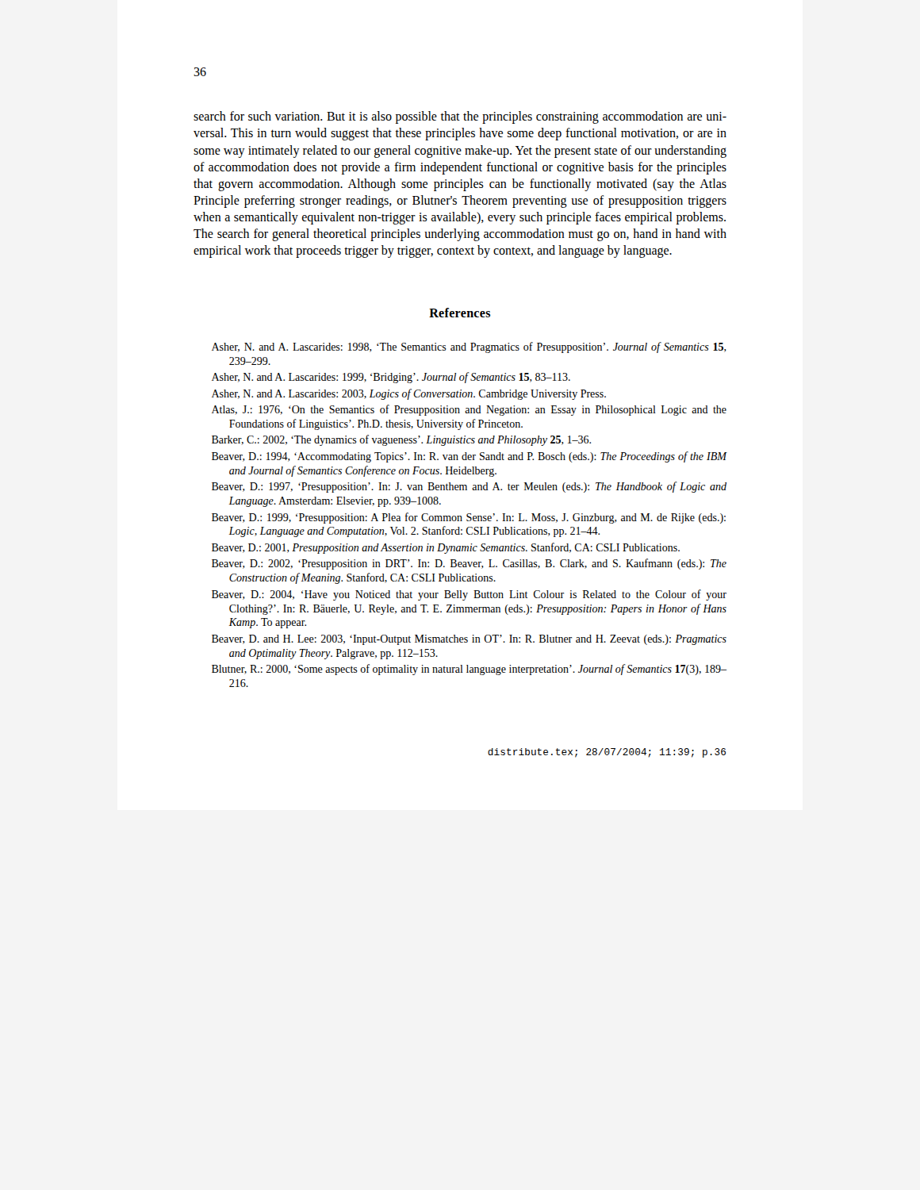36
search for such variation. But it is also possible that the principles constraining accommodation are universal. This in turn would suggest that these principles have some deep functional motivation, or are in some way intimately related to our general cognitive make-up. Yet the present state of our understanding of accommodation does not provide a firm independent functional or cognitive basis for the principles that govern accommodation. Although some principles can be functionally motivated (say the Atlas Principle preferring stronger readings, or Blutner's Theorem preventing use of presupposition triggers when a semantically equivalent non-trigger is available), every such principle faces empirical problems. The search for general theoretical principles underlying accommodation must go on, hand in hand with empirical work that proceeds trigger by trigger, context by context, and language by language.
References
Asher, N. and A. Lascarides: 1998, ‘The Semantics and Pragmatics of Presupposition’. Journal of Semantics 15, 239–299.
Asher, N. and A. Lascarides: 1999, ‘Bridging’. Journal of Semantics 15, 83–113.
Asher, N. and A. Lascarides: 2003, Logics of Conversation. Cambridge University Press.
Atlas, J.: 1976, ‘On the Semantics of Presupposition and Negation: an Essay in Philosophical Logic and the Foundations of Linguistics’. Ph.D. thesis, University of Princeton.
Barker, C.: 2002, ‘The dynamics of vagueness’. Linguistics and Philosophy 25, 1–36.
Beaver, D.: 1994, ‘Accommodating Topics’. In: R. van der Sandt and P. Bosch (eds.): The Proceedings of the IBM and Journal of Semantics Conference on Focus. Heidelberg.
Beaver, D.: 1997, ‘Presupposition’. In: J. van Benthem and A. ter Meulen (eds.): The Handbook of Logic and Language. Amsterdam: Elsevier, pp. 939–1008.
Beaver, D.: 1999, ‘Presupposition: A Plea for Common Sense’. In: L. Moss, J. Ginzburg, and M. de Rijke (eds.): Logic, Language and Computation, Vol. 2. Stanford: CSLI Publications, pp. 21–44.
Beaver, D.: 2001, Presupposition and Assertion in Dynamic Semantics. Stanford, CA: CSLI Publications.
Beaver, D.: 2002, ‘Presupposition in DRT’. In: D. Beaver, L. Casillas, B. Clark, and S. Kaufmann (eds.): The Construction of Meaning. Stanford, CA: CSLI Publications.
Beaver, D.: 2004, ‘Have you Noticed that your Belly Button Lint Colour is Related to the Colour of your Clothing?’. In: R. Bäuerle, U. Reyle, and T. E. Zimmerman (eds.): Presupposition: Papers in Honor of Hans Kamp. To appear.
Beaver, D. and H. Lee: 2003, ‘Input-Output Mismatches in OT’. In: R. Blutner and H. Zeevat (eds.): Pragmatics and Optimality Theory. Palgrave, pp. 112–153.
Blutner, R.: 2000, ‘Some aspects of optimality in natural language interpretation’. Journal of Semantics 17(3), 189–216.
distribute.tex; 28/07/2004; 11:39; p.36